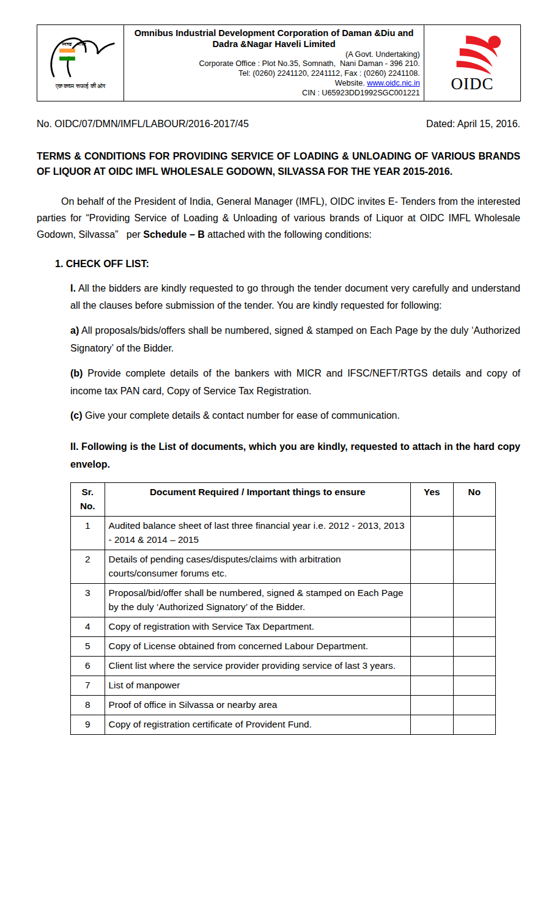Omnibus Industrial Development Corporation of Daman &Diu and Dadra &Nagar Haveli Limited (A Govt. Undertaking) Corporate Office : Plot No.35, Somnath, Nani Daman - 396 210. Tel: (0260) 2241120, 2241112, Fax : (0260) 2241108. Website. www.oidc.nic.in CIN : U65923DD1992SGC001221
No. OIDC/07/DMN/IMFL/LABOUR/2016-2017/45
Dated: April 15, 2016.
TERMS & CONDITIONS FOR PROVIDING SERVICE OF LOADING & UNLOADING OF VARIOUS BRANDS OF LIQUOR AT OIDC IMFL WHOLESALE GODOWN, SILVASSA FOR THE YEAR 2015-2016.
On behalf of the President of India, General Manager (IMFL), OIDC invites E- Tenders from the interested parties for “Providing Service of Loading & Unloading of various brands of Liquor at OIDC IMFL Wholesale Godown, Silvassa” per Schedule – B attached with the following conditions:
1. CHECK OFF LIST:
I. All the bidders are kindly requested to go through the tender document very carefully and understand all the clauses before submission of the tender. You are kindly requested for following:
a) All proposals/bids/offers shall be numbered, signed & stamped on Each Page by the duly ‘Authorized Signatory’ of the Bidder.
(b) Provide complete details of the bankers with MICR and IFSC/NEFT/RTGS details and copy of income tax PAN card, Copy of Service Tax Registration.
(c) Give your complete details & contact number for ease of communication.
II. Following is the List of documents, which you are kindly, requested to attach in the hard copy envelop.
| Sr. No. | Document Required / Important things to ensure | Yes | No |
| --- | --- | --- | --- |
| 1 | Audited balance sheet of last three financial year i.e. 2012 - 2013, 2013 - 2014 & 2014 – 2015 | | |
| 2 | Details of pending cases/disputes/claims with arbitration courts/consumer forums etc. | | |
| 3 | Proposal/bid/offer shall be numbered, signed & stamped on Each Page by the duly ‘Authorized Signatory’ of the Bidder. | | |
| 4 | Copy of registration with Service Tax Department. | | |
| 5 | Copy of License obtained from concerned Labour Department. | | |
| 6 | Client list where the service provider providing service of last 3 years. | | |
| 7 | List of manpower | | |
| 8 | Proof of office in Silvassa or nearby area | | |
| 9 | Copy of registration certificate of Provident Fund. | | |